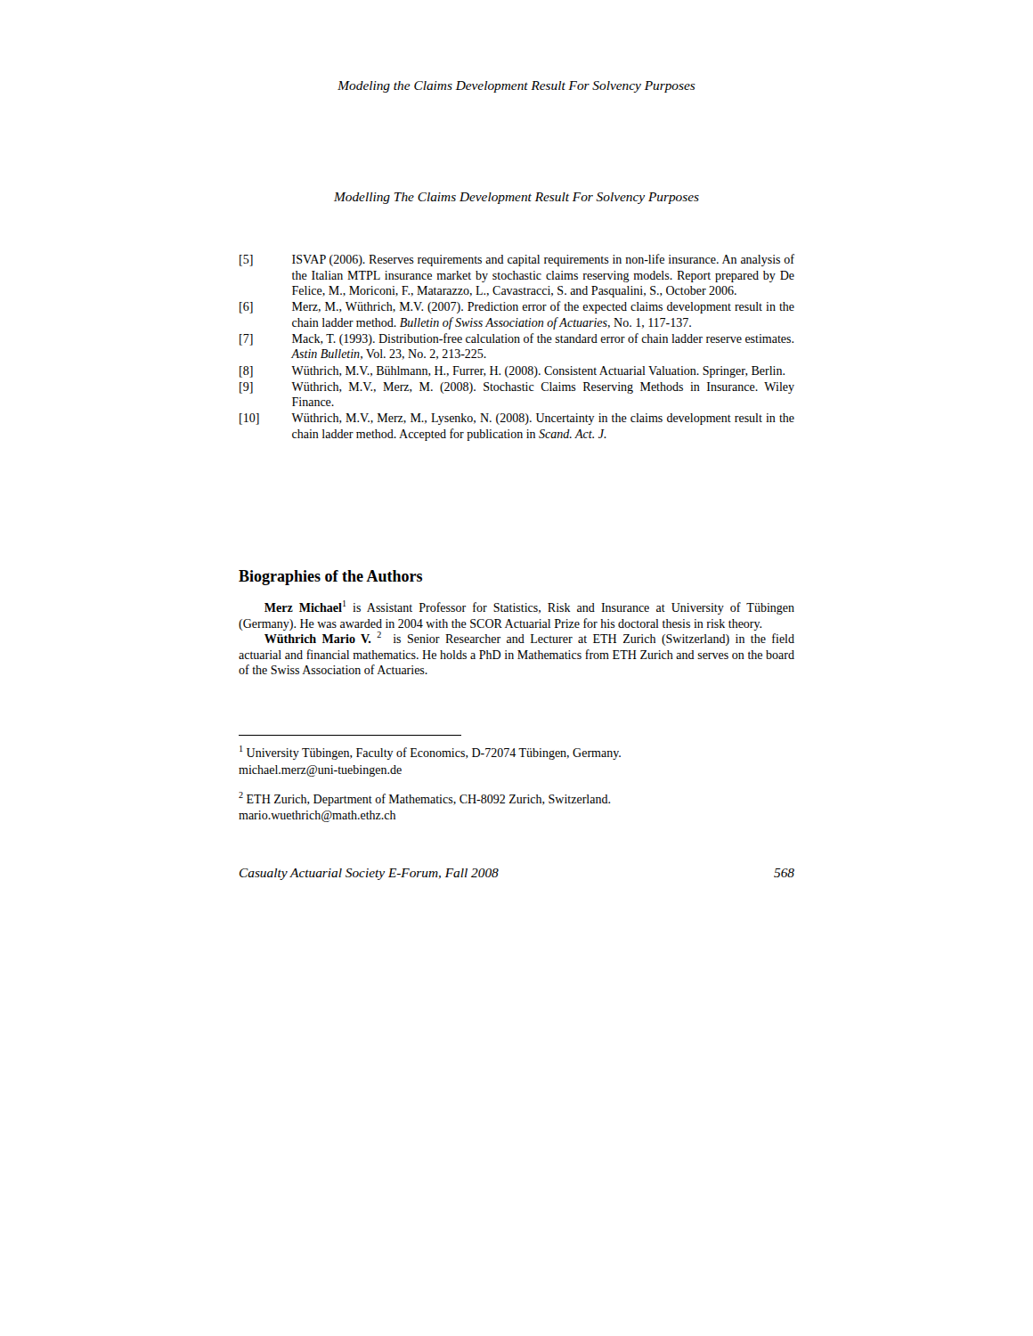Modeling the Claims Development Result For Solvency Purposes
Modelling The Claims Development Result For Solvency Purposes
| [5] | ISVAP (2006). Reserves requirements and capital requirements in non-life insurance. An analysis of the Italian MTPL insurance market by stochastic claims reserving models. Report prepared by De Felice, M., Moriconi, F., Matarazzo, L., Cavastracci, S. and Pasqualini, S., October 2006. |
| [6] | Merz, M., Wüthrich, M.V. (2007). Prediction error of the expected claims development result in the chain ladder method. Bulletin of Swiss Association of Actuaries , No. 1, 117-137. |
| [7] | Mack, T. (1993). Distribution-free calculation of the standard error of chain ladder reserve estimates. Astin Bulletin , Vol. 23, No. 2, 213-225. |
| [8] | Wüthrich, M.V., Bühlmann, H., Furrer, H. (2008). Consistent Actuarial Valuation. Springer, Berlin. |
| [9] | Wüthrich, M.V., Merz, M. (2008). Stochastic Claims Reserving Methods in Insurance. Wiley Finance. |
| [10] | Wüthrich, M.V., Merz, M., Lysenko, N. (2008). Uncertainty in the claims development result in the chain ladder method. Accepted for publication in Scand. Act. J. |
Biographies of the Authors
Merz Michael1 is Assistant Professor for Statistics, Risk and Insurance at University of Tübingen (Germany). He was awarded in 2004 with the SCOR Actuarial Prize for his doctoral thesis in risk theory.
Wüthrich Mario V. 2 is Senior Researcher and Lecturer at ETH Zurich (Switzerland) in the field actuarial and financial mathematics. He holds a PhD in Mathematics from ETH Zurich and serves on the board of the Swiss Association of Actuaries.
1 University Tübingen, Faculty of Economics, D-72074 Tübingen, Germany.
michael.merz@uni-tuebingen.de
2 ETH Zurich, Department of Mathematics, CH-8092 Zurich, Switzerland.
mario.wuethrich@math.ethz.ch
Casualty Actuarial Society E-Forum, Fall 2008 568